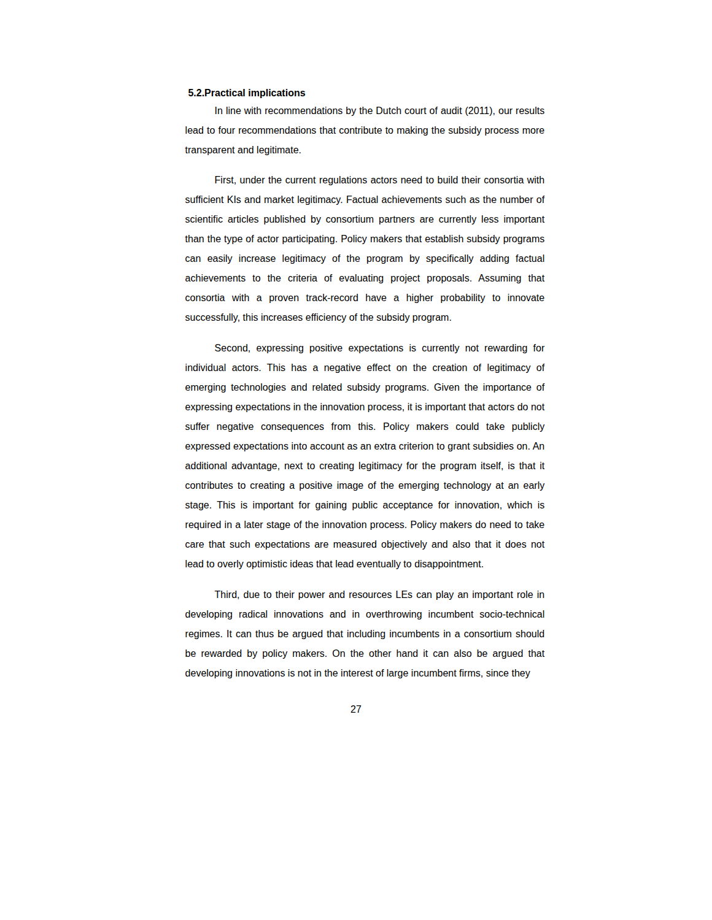5.2.Practical implications
In line with recommendations by the Dutch court of audit (2011), our results lead to four recommendations that contribute to making the subsidy process more transparent and legitimate.
First, under the current regulations actors need to build their consortia with sufficient KIs and market legitimacy. Factual achievements such as the number of scientific articles published by consortium partners are currently less important than the type of actor participating. Policy makers that establish subsidy programs can easily increase legitimacy of the program by specifically adding factual achievements to the criteria of evaluating project proposals. Assuming that consortia with a proven track-record have a higher probability to innovate successfully, this increases efficiency of the subsidy program.
Second, expressing positive expectations is currently not rewarding for individual actors. This has a negative effect on the creation of legitimacy of emerging technologies and related subsidy programs. Given the importance of expressing expectations in the innovation process, it is important that actors do not suffer negative consequences from this. Policy makers could take publicly expressed expectations into account as an extra criterion to grant subsidies on. An additional advantage, next to creating legitimacy for the program itself, is that it contributes to creating a positive image of the emerging technology at an early stage. This is important for gaining public acceptance for innovation, which is required in a later stage of the innovation process. Policy makers do need to take care that such expectations are measured objectively and also that it does not lead to overly optimistic ideas that lead eventually to disappointment.
Third, due to their power and resources LEs can play an important role in developing radical innovations and in overthrowing incumbent socio-technical regimes. It can thus be argued that including incumbents in a consortium should be rewarded by policy makers. On the other hand it can also be argued that developing innovations is not in the interest of large incumbent firms, since they
27